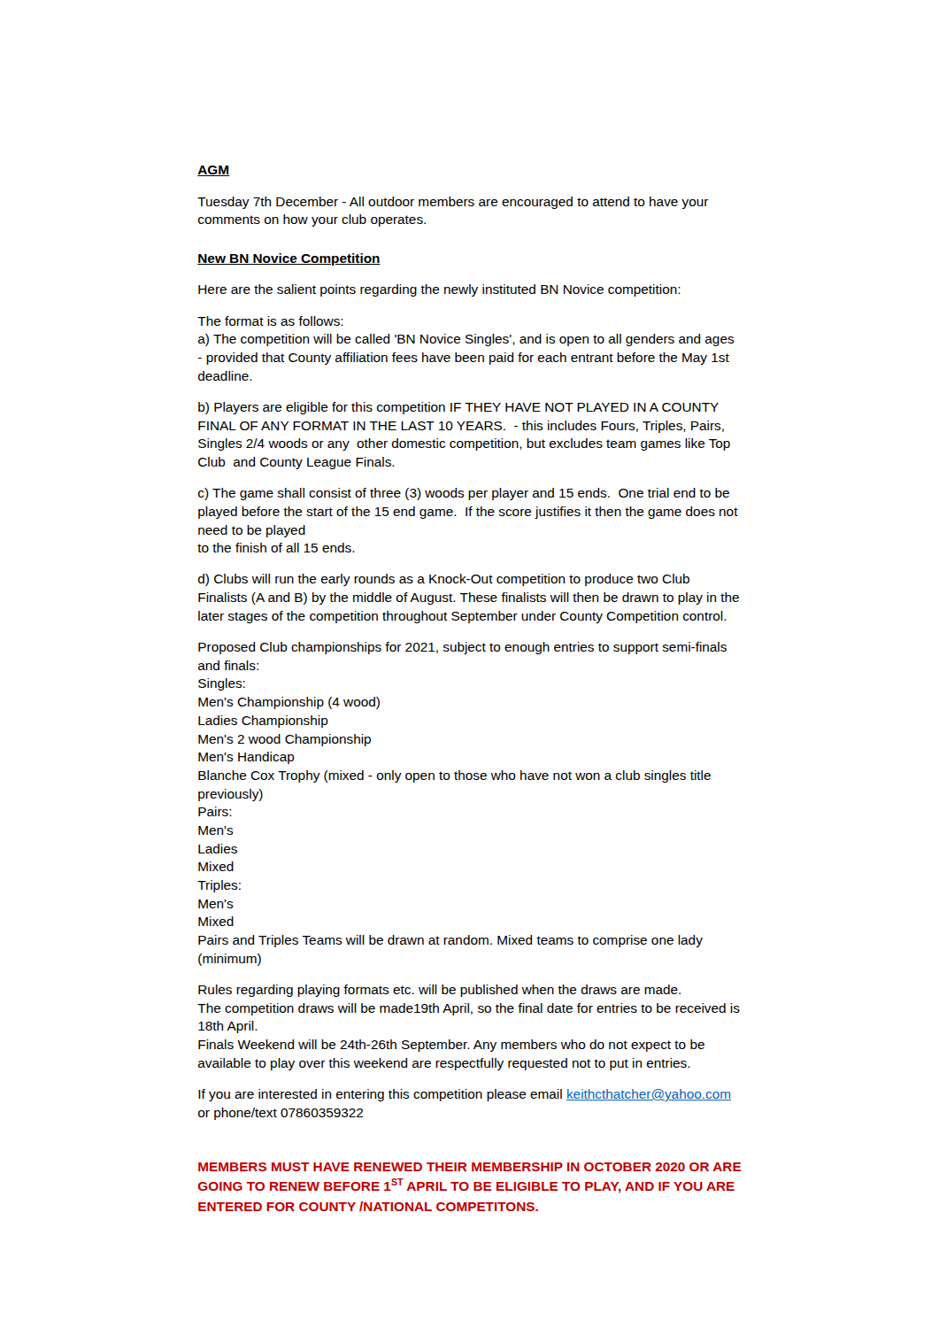AGM
Tuesday 7th December - All outdoor members are encouraged to attend to have your comments on how your club operates.
New BN Novice Competition
Here are the salient points regarding the newly instituted BN Novice competition:
The format is as follows:
a) The competition will be called 'BN Novice Singles', and is open to all genders and ages - provided that County affiliation fees have been paid for each entrant before the May 1st deadline.
b) Players are eligible for this competition IF THEY HAVE NOT PLAYED IN A COUNTY FINAL OF ANY FORMAT IN THE LAST 10 YEARS. - this includes Fours, Triples, Pairs, Singles 2/4 woods or any other domestic competition, but excludes team games like Top Club and County League Finals.
c) The game shall consist of three (3) woods per player and 15 ends. One trial end to be played before the start of the 15 end game. If the score justifies it then the game does not need to be played
to the finish of all 15 ends.
d) Clubs will run the early rounds as a Knock-Out competition to produce two Club Finalists (A and B) by the middle of August. These finalists will then be drawn to play in the later stages of the competition throughout September under County Competition control.
Proposed Club championships for 2021, subject to enough entries to support semi-finals and finals:
Singles:
Men's Championship (4 wood)
Ladies Championship
Men's 2 wood Championship
Men's Handicap
Blanche Cox Trophy (mixed - only open to those who have not won a club singles title previously)
Pairs:
Men's
Ladies
Mixed
Triples:
Men's
Mixed
Pairs and Triples Teams will be drawn at random. Mixed teams to comprise one lady (minimum)
Rules regarding playing formats etc. will be published when the draws are made.
The competition draws will be made19th April, so the final date for entries to be received is 18th April.
Finals Weekend will be 24th-26th September. Any members who do not expect to be available to play over this weekend are respectfully requested not to put in entries.
If you are interested in entering this competition please email keithcthatcher@yahoo.com or phone/text 07860359322
MEMBERS MUST HAVE RENEWED THEIR MEMBERSHIP IN OCTOBER 2020 OR ARE GOING TO RENEW BEFORE 1ST APRIL TO BE ELIGIBLE TO PLAY, AND IF YOU ARE ENTERED FOR COUNTY /NATIONAL COMPETITONS.